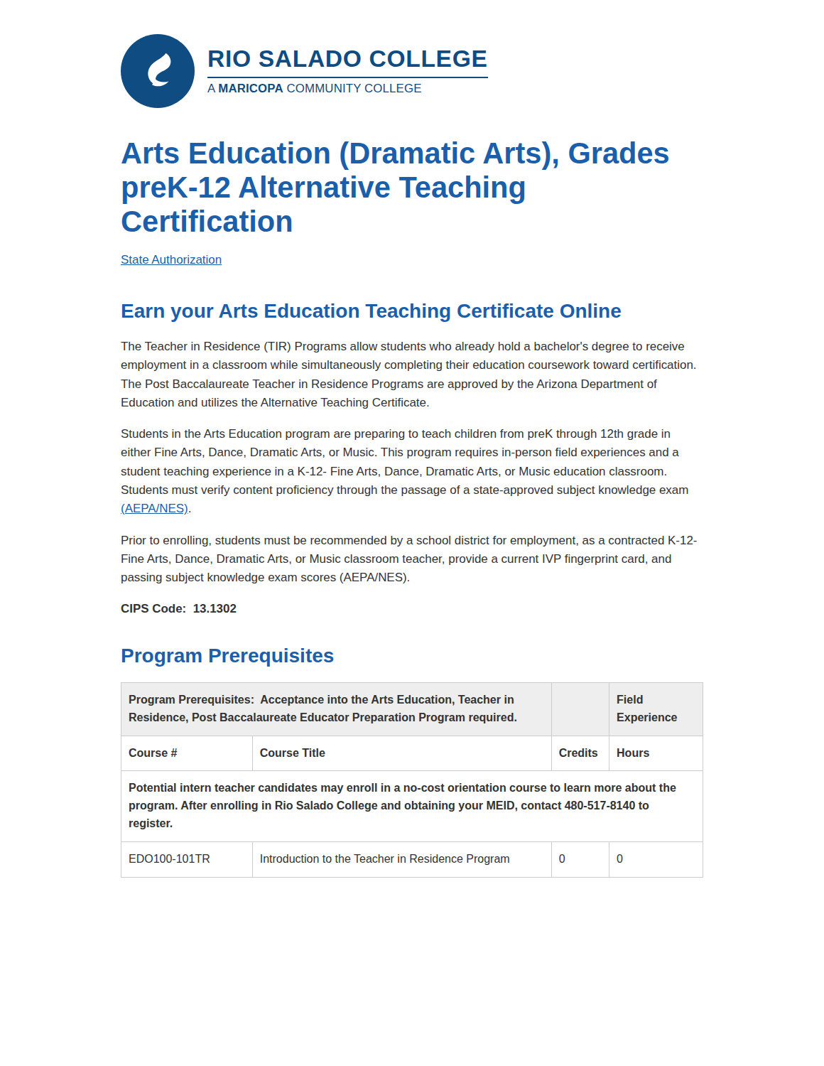RIO SALADO COLLEGE
A MARICOPA COMMUNITY COLLEGE
Arts Education (Dramatic Arts), Grades preK-12 Alternative Teaching Certification
State Authorization
Earn your Arts Education Teaching Certificate Online
The Teacher in Residence (TIR) Programs allow students who already hold a bachelor's degree to receive employment in a classroom while simultaneously completing their education coursework toward certification. The Post Baccalaureate Teacher in Residence Programs are approved by the Arizona Department of Education and utilizes the Alternative Teaching Certificate.
Students in the Arts Education program are preparing to teach children from preK through 12th grade in either Fine Arts, Dance, Dramatic Arts, or Music. This program requires in-person field experiences and a student teaching experience in a K-12- Fine Arts, Dance, Dramatic Arts, or Music education classroom. Students must verify content proficiency through the passage of a state-approved subject knowledge exam (AEPA/NES).
Prior to enrolling, students must be recommended by a school district for employment, as a contracted K-12- Fine Arts, Dance, Dramatic Arts, or Music classroom teacher, provide a current IVP fingerprint card, and passing subject knowledge exam scores (AEPA/NES).
CIPS Code: 13.1302
Program Prerequisites
Program prerequisites, courses, credits, and field experience hours
| Program Prerequisites: Acceptance into the Arts Education, Teacher in Residence, Post Baccalaureate Educator Preparation Program required. | | Field Experience |
| Course # | Course Title | Credits | Hours |
| Potential intern teacher candidates may enroll in a no-cost orientation course to learn more about the program. After enrolling in Rio Salado College and obtaining your MEID, contact 480-517-8140 to register. |
| EDO100-101TR | Introduction to the Teacher in Residence Program | 0 | 0 |